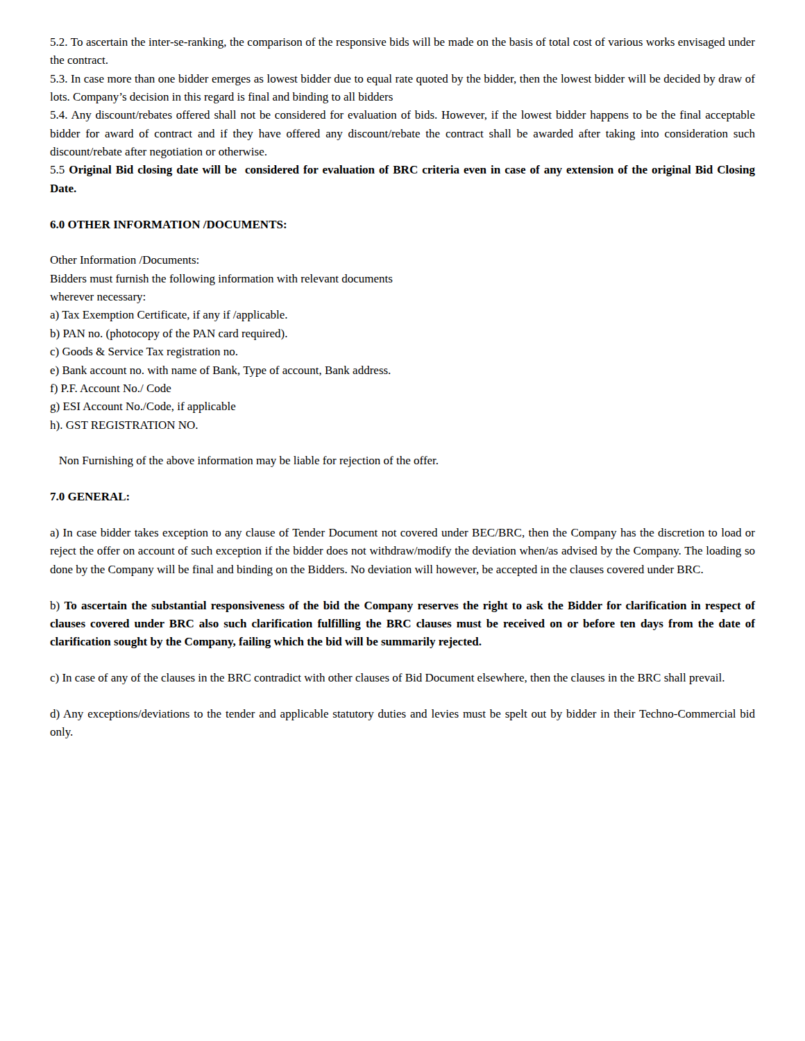5.2. To ascertain the inter-se-ranking, the comparison of the responsive bids will be made on the basis of total cost of various works envisaged under the contract.
5.3. In case more than one bidder emerges as lowest bidder due to equal rate quoted by the bidder, then the lowest bidder will be decided by draw of lots. Company’s decision in this regard is final and binding to all bidders
5.4. Any discount/rebates offered shall not be considered for evaluation of bids. However, if the lowest bidder happens to be the final acceptable bidder for award of contract and if they have offered any discount/rebate the contract shall be awarded after taking into consideration such discount/rebate after negotiation or otherwise.
5.5 Original Bid closing date will be considered for evaluation of BRC criteria even in case of any extension of the original Bid Closing Date.
6.0 OTHER INFORMATION /DOCUMENTS:
Other Information /Documents:
Bidders must furnish the following information with relevant documents
wherever necessary:
a) Tax Exemption Certificate, if any if /applicable.
b) PAN no. (photocopy of the PAN card required).
c) Goods & Service Tax registration no.
e) Bank account no. with name of Bank, Type of account, Bank address.
f) P.F. Account No./ Code
g) ESI Account No./Code, if applicable
h). GST REGISTRATION NO.
Non Furnishing of the above information may be liable for rejection of the offer.
7.0 GENERAL:
a) In case bidder takes exception to any clause of Tender Document not covered under BEC/BRC, then the Company has the discretion to load or reject the offer on account of such exception if the bidder does not withdraw/modify the deviation when/as advised by the Company. The loading so done by the Company will be final and binding on the Bidders. No deviation will however, be accepted in the clauses covered under BRC.
b) To ascertain the substantial responsiveness of the bid the Company reserves the right to ask the Bidder for clarification in respect of clauses covered under BRC also such clarification fulfilling the BRC clauses must be received on or before ten days from the date of clarification sought by the Company, failing which the bid will be summarily rejected.
c) In case of any of the clauses in the BRC contradict with other clauses of Bid Document elsewhere, then the clauses in the BRC shall prevail.
d) Any exceptions/deviations to the tender and applicable statutory duties and levies must be spelt out by bidder in their Techno-Commercial bid only.